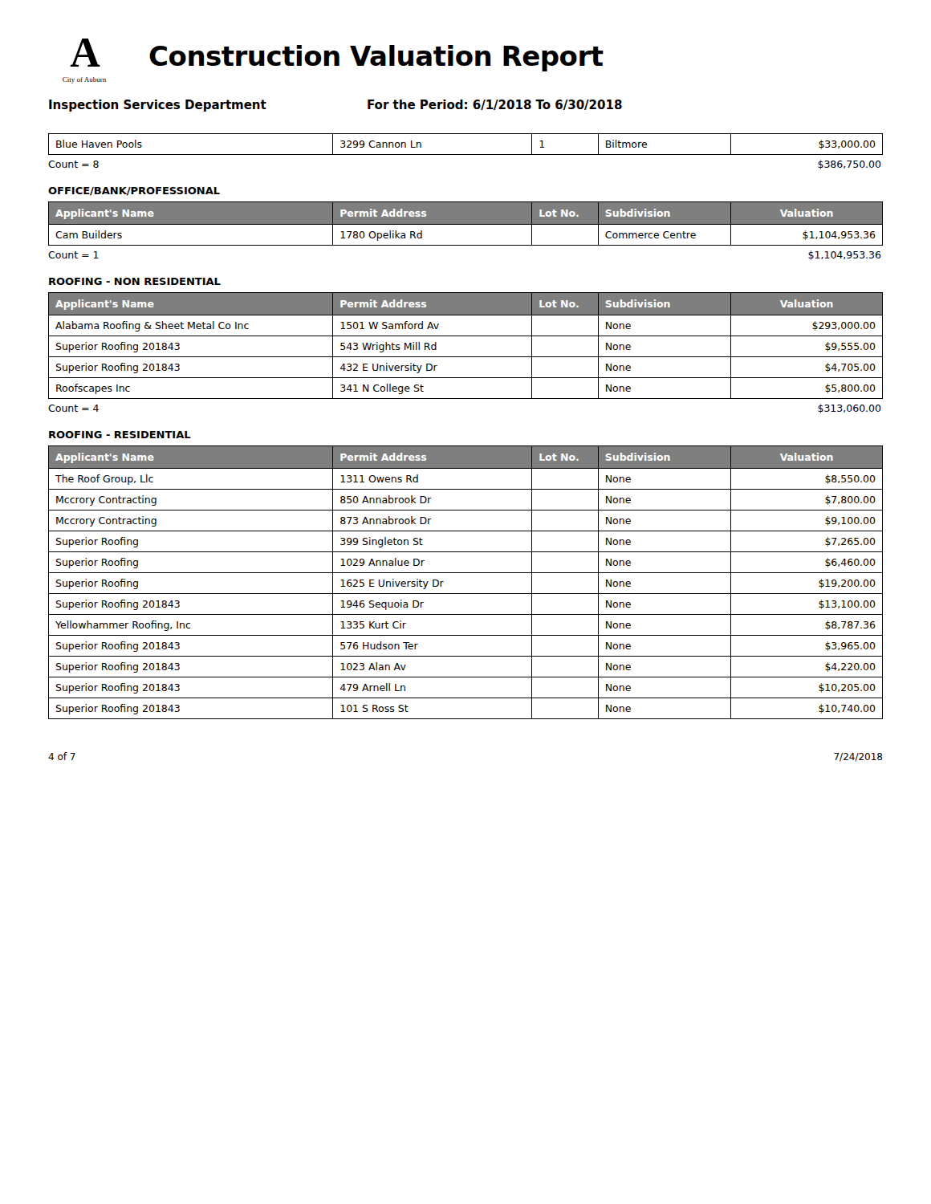A
City of Auburn
Construction Valuation Report
Inspection Services Department For the Period: 6/1/2018 To 6/30/2018
| Blue Haven Pools | 3299 Cannon Ln | 1 | Biltmore | $33,000.00 |
Count = 8 $386,750.00
OFFICE/BANK/PROFESSIONAL
| Applicant's Name | Permit Address | Lot No. | Subdivision | Valuation |
| --- | --- | --- | --- | --- |
| Cam Builders | 1780 Opelika Rd | | Commerce Centre | $1,104,953.36 |
Count = 1 $1,104,953.36
ROOFING - NON RESIDENTIAL
| Applicant's Name | Permit Address | Lot No. | Subdivision | Valuation |
| --- | --- | --- | --- | --- |
| Alabama Roofing & Sheet Metal Co Inc | 1501 W Samford Av | | None | $293,000.00 |
| Superior Roofing 201843 | 543 Wrights Mill Rd | | None | $9,555.00 |
| Superior Roofing 201843 | 432 E University Dr | | None | $4,705.00 |
| Roofscapes Inc | 341 N College St | | None | $5,800.00 |
Count = 4 $313,060.00
ROOFING - RESIDENTIAL
| Applicant's Name | Permit Address | Lot No. | Subdivision | Valuation |
| --- | --- | --- | --- | --- |
| The Roof Group, Llc | 1311 Owens Rd | | None | $8,550.00 |
| Mccrory Contracting | 850 Annabrook Dr | | None | $7,800.00 |
| Mccrory Contracting | 873 Annabrook Dr | | None | $9,100.00 |
| Superior Roofing | 399 Singleton St | | None | $7,265.00 |
| Superior Roofing | 1029 Annalue Dr | | None | $6,460.00 |
| Superior Roofing | 1625 E University Dr | | None | $19,200.00 |
| Superior Roofing 201843 | 1946 Sequoia Dr | | None | $13,100.00 |
| Yellowhammer Roofing, Inc | 1335 Kurt Cir | | None | $8,787.36 |
| Superior Roofing 201843 | 576 Hudson Ter | | None | $3,965.00 |
| Superior Roofing 201843 | 1023 Alan Av | | None | $4,220.00 |
| Superior Roofing 201843 | 479 Arnell Ln | | None | $10,205.00 |
| Superior Roofing 201843 | 101 S Ross St | | None | $10,740.00 |
4 of 7 7/24/2018